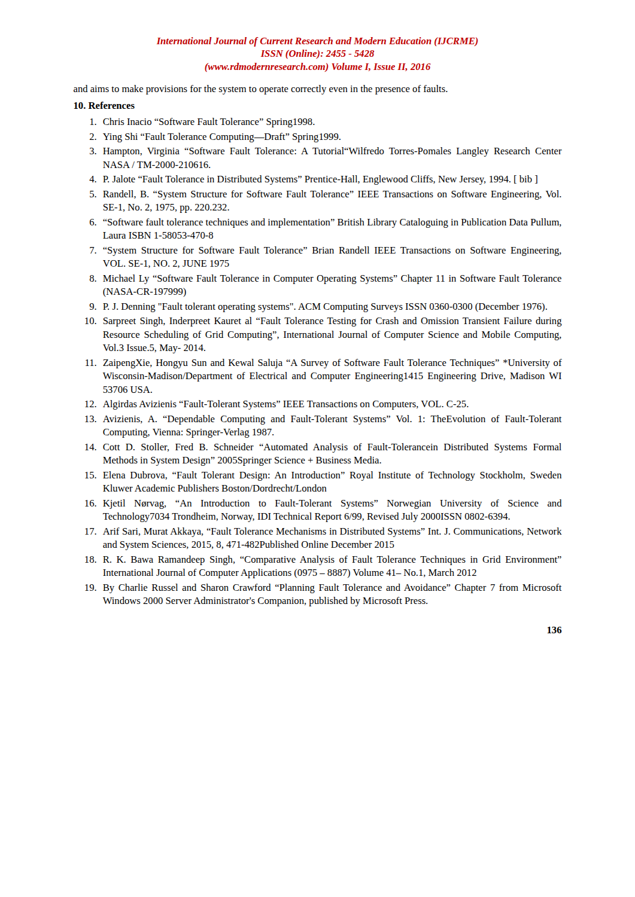International Journal of Current Research and Modern Education (IJCRME)
ISSN (Online): 2455 - 5428
(www.rdmodernresearch.com) Volume I, Issue II, 2016
and aims to make provisions for the system to operate correctly even in the presence of faults.
10. References
Chris Inacio “Software Fault Tolerance” Spring1998.
Ying Shi “Fault Tolerance Computing—Draft” Spring1999.
Hampton, Virginia “Software Fault Tolerance: A Tutorial“Wilfredo Torres-Pomales Langley Research Center NASA / TM-2000-210616.
P. Jalote “Fault Tolerance in Distributed Systems” Prentice-Hall, Englewood Cliffs, New Jersey, 1994. [ bib ]
Randell, B. “System Structure for Software Fault Tolerance” IEEE Transactions on Software Engineering, Vol. SE-1, No. 2, 1975, pp. 220.232.
“Software fault tolerance techniques and implementation” British Library Cataloguing in Publication Data Pullum, Laura ISBN 1-58053-470-8
“System Structure for Software Fault Tolerance” Brian Randell IEEE Transactions on Software Engineering, VOL. SE-1, NO. 2, JUNE 1975
Michael Ly “Software Fault Tolerance in Computer Operating Systems” Chapter 11 in Software Fault Tolerance (NASA-CR-197999)
P. J. Denning "Fault tolerant operating systems". ACM Computing Surveys ISSN 0360-0300 (December 1976).
Sarpreet Singh, Inderpreet Kauret al “Fault Tolerance Testing for Crash and Omission Transient Failure during Resource Scheduling of Grid Computing”, International Journal of Computer Science and Mobile Computing, Vol.3 Issue.5, May- 2014.
ZaipengXie, Hongyu Sun and Kewal Saluja “A Survey of Software Fault Tolerance Techniques” *University of Wisconsin-Madison/Department of Electrical and Computer Engineering1415 Engineering Drive, Madison WI 53706 USA.
Algirdas Avizienis “Fault-Tolerant Systems” IEEE Transactions on Computers, VOL. C-25.
Avizienis, A. “Dependable Computing and Fault-Tolerant Systems” Vol. 1: TheEvolution of Fault-Tolerant Computing, Vienna: Springer-Verlag 1987.
Cott D. Stoller, Fred B. Schneider “Automated Analysis of Fault-Tolerancein Distributed Systems Formal Methods in System Design” 2005Springer Science + Business Media.
Elena Dubrova, “Fault Tolerant Design: An Introduction” Royal Institute of Technology Stockholm, Sweden Kluwer Academic Publishers Boston/Dordrecht/London
Kjetil Nørvag, “An Introduction to Fault-Tolerant Systems” Norwegian University of Science and Technology7034 Trondheim, Norway, IDI Technical Report 6/99, Revised July 2000ISSN 0802-6394.
Arif Sari, Murat Akkaya, “Fault Tolerance Mechanisms in Distributed Systems” Int. J. Communications, Network and System Sciences, 2015, 8, 471-482Published Online December 2015
R. K. Bawa Ramandeep Singh, “Comparative Analysis of Fault Tolerance Techniques in Grid Environment” International Journal of Computer Applications (0975 – 8887) Volume 41– No.1, March 2012
By Charlie Russel and Sharon Crawford “Planning Fault Tolerance and Avoidance” Chapter 7 from Microsoft Windows 2000 Server Administrator's Companion, published by Microsoft Press.
136